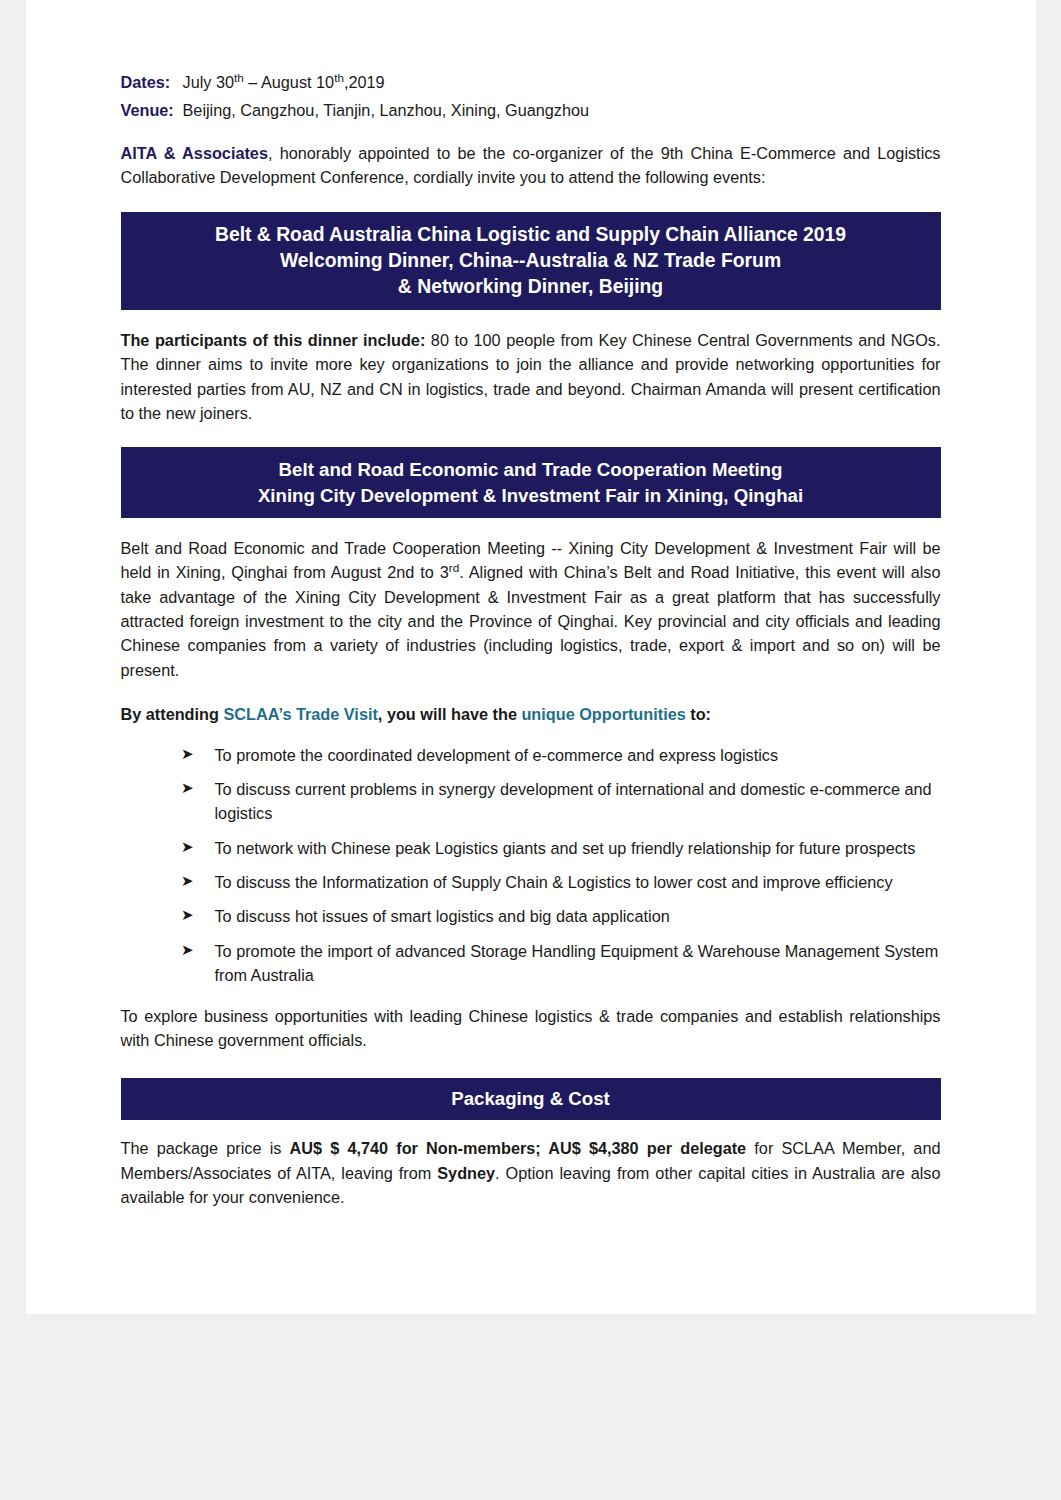Dates: July 30th – August 10th,2019
Venue: Beijing, Cangzhou, Tianjin, Lanzhou, Xining, Guangzhou
AITA & Associates, honorably appointed to be the co-organizer of the 9th China E-Commerce and Logistics Collaborative Development Conference, cordially invite you to attend the following events:
Belt & Road Australia China Logistic and Supply Chain Alliance 2019
Welcoming Dinner, China--Australia & NZ Trade Forum
& Networking Dinner, Beijing
The participants of this dinner include: 80 to 100 people from Key Chinese Central Governments and NGOs. The dinner aims to invite more key organizations to join the alliance and provide networking opportunities for interested parties from AU, NZ and CN in logistics, trade and beyond. Chairman Amanda will present certification to the new joiners.
Belt and Road Economic and Trade Cooperation Meeting
Xining City Development & Investment Fair in Xining, Qinghai
Belt and Road Economic and Trade Cooperation Meeting -- Xining City Development & Investment Fair will be held in Xining, Qinghai from August 2nd to 3rd. Aligned with China’s Belt and Road Initiative, this event will also take advantage of the Xining City Development & Investment Fair as a great platform that has successfully attracted foreign investment to the city and the Province of Qinghai. Key provincial and city officials and leading Chinese companies from a variety of industries (including logistics, trade, export & import and so on) will be present.
By attending SCLAA’s Trade Visit, you will have the unique Opportunities to:
To promote the coordinated development of e-commerce and express logistics
To discuss current problems in synergy development of international and domestic e-commerce and logistics
To network with Chinese peak Logistics giants and set up friendly relationship for future prospects
To discuss the Informatization of Supply Chain & Logistics to lower cost and improve efficiency
To discuss hot issues of smart logistics and big data application
To promote the import of advanced Storage Handling Equipment & Warehouse Management System from Australia
To explore business opportunities with leading Chinese logistics & trade companies and establish relationships with Chinese government officials.
Packaging & Cost
The package price is AU$ $ 4,740 for Non-members; AU$ $4,380 per delegate for SCLAA Member, and Members/Associates of AITA, leaving from Sydney. Option leaving from other capital cities in Australia are also available for your convenience.